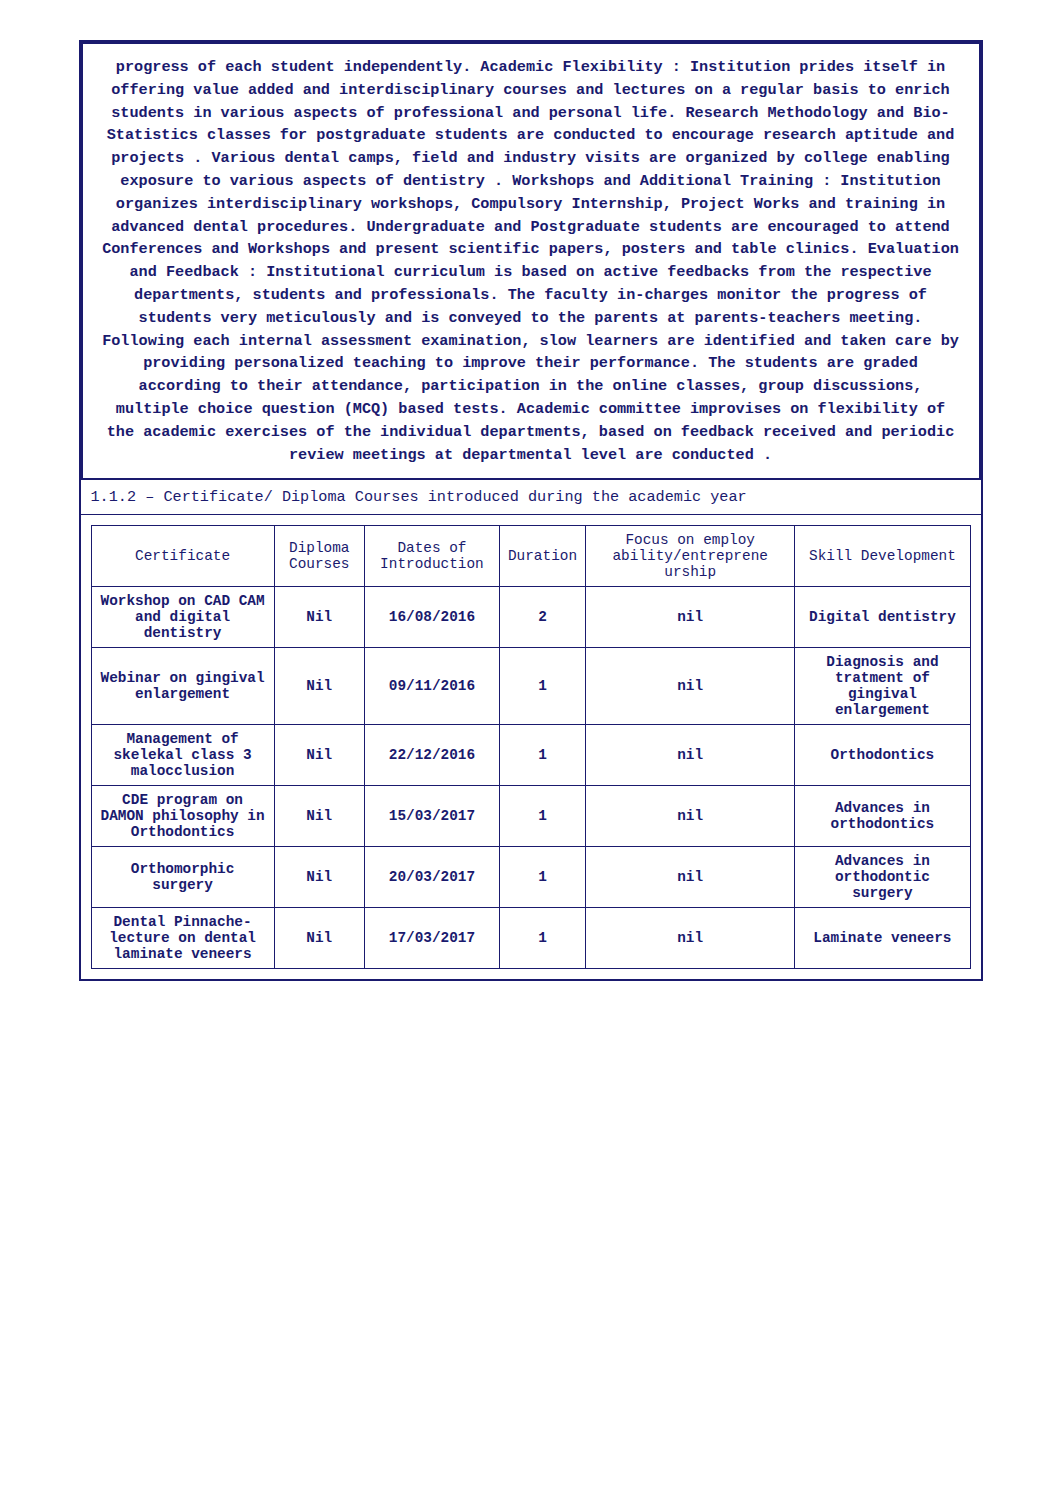progress of each student independently. Academic Flexibility : Institution prides itself in offering value added and interdisciplinary courses and lectures on a regular basis to enrich students in various aspects of professional and personal life. Research Methodology and Bio-Statistics classes for postgraduate students are conducted to encourage research aptitude and projects . Various dental camps, field and industry visits are organized by college enabling exposure to various aspects of dentistry . Workshops and Additional Training : Institution organizes interdisciplinary workshops, Compulsory Internship, Project Works and training in advanced dental procedures. Undergraduate and Postgraduate students are encouraged to attend Conferences and Workshops and present scientific papers, posters and table clinics. Evaluation and Feedback : Institutional curriculum is based on active feedbacks from the respective departments, students and professionals. The faculty in-charges monitor the progress of students very meticulously and is conveyed to the parents at parents-teachers meeting. Following each internal assessment examination, slow learners are identified and taken care by providing personalized teaching to improve their performance. The students are graded according to their attendance, participation in the online classes, group discussions, multiple choice question (MCQ) based tests. Academic committee improvises on flexibility of the academic exercises of the individual departments, based on feedback received and periodic review meetings at departmental level are conducted .
1.1.2 – Certificate/ Diploma Courses introduced during the academic year
| Certificate | Diploma Courses | Dates of Introduction | Duration | Focus on employ ability/entreprene urship | Skill Development |
| --- | --- | --- | --- | --- | --- |
| Workshop on CAD CAM and digital dentistry | Nil | 16/08/2016 | 2 | nil | Digital dentistry |
| Webinar on gingival enlargement | Nil | 09/11/2016 | 1 | nil | Diagnosis and tratment of gingival enlargement |
| Management of skelekal class 3 malocclusion | Nil | 22/12/2016 | 1 | nil | Orthodontics |
| CDE program on DAMON philosophy in Orthodontics | Nil | 15/03/2017 | 1 | nil | Advances in orthodontics |
| Orthomorphic surgery | Nil | 20/03/2017 | 1 | nil | Advances in orthodontic surgery |
| Dental Pinnache- lecture on dental laminate veneers | Nil | 17/03/2017 | 1 | nil | Laminate veneers |